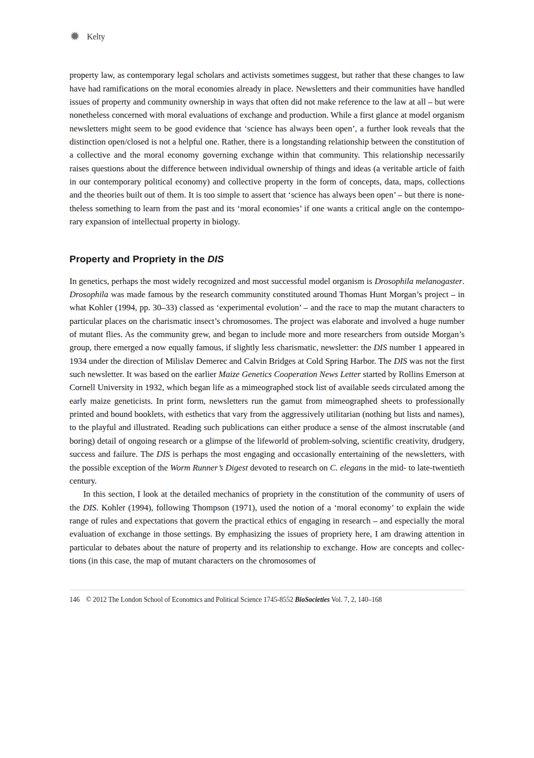✹ Kelty
property law, as contemporary legal scholars and activists sometimes suggest, but rather that these changes to law have had ramifications on the moral economies already in place. Newsletters and their communities have handled issues of property and community ownership in ways that often did not make reference to the law at all – but were nonetheless concerned with moral evaluations of exchange and production. While a first glance at model organism newsletters might seem to be good evidence that ‘science has always been open’, a further look reveals that the distinction open/closed is not a helpful one. Rather, there is a longstanding relationship between the constitution of a collective and the moral economy governing exchange within that community. This relationship necessarily raises questions about the difference between individual ownership of things and ideas (a veritable article of faith in our contemporary political economy) and collective property in the form of concepts, data, maps, collections and the theories built out of them. It is too simple to assert that ‘science has always been open’ – but there is nonetheless something to learn from the past and its ‘moral economies’ if one wants a critical angle on the contemporary expansion of intellectual property in biology.
Property and Propriety in the DIS
In genetics, perhaps the most widely recognized and most successful model organism is Drosophila melanogaster. Drosophila was made famous by the research community constituted around Thomas Hunt Morgan’s project – in what Kohler (1994, pp. 30–33) classed as ‘experimental evolution’ – and the race to map the mutant characters to particular places on the charismatic insect’s chromosomes. The project was elaborate and involved a huge number of mutant flies. As the community grew, and began to include more and more researchers from outside Morgan’s group, there emerged a now equally famous, if slightly less charismatic, newsletter: the DIS number 1 appeared in 1934 under the direction of Milislav Demerec and Calvin Bridges at Cold Spring Harbor. The DIS was not the first such newsletter. It was based on the earlier Maize Genetics Cooperation News Letter started by Rollins Emerson at Cornell University in 1932, which began life as a mimeographed stock list of available seeds circulated among the early maize geneticists. In print form, newsletters run the gamut from mimeographed sheets to professionally printed and bound booklets, with esthetics that vary from the aggressively utilitarian (nothing but lists and names), to the playful and illustrated. Reading such publications can either produce a sense of the almost inscrutable (and boring) detail of ongoing research or a glimpse of the lifeworld of problem-solving, scientific creativity, drudgery, success and failure. The DIS is perhaps the most engaging and occasionally entertaining of the newsletters, with the possible exception of the Worm Runner’s Digest devoted to research on C. elegans in the mid- to late-twentieth century.
In this section, I look at the detailed mechanics of propriety in the constitution of the community of users of the DIS. Kohler (1994), following Thompson (1971), used the notion of a ‘moral economy’ to explain the wide range of rules and expectations that govern the practical ethics of engaging in research – and especially the moral evaluation of exchange in those settings. By emphasizing the issues of propriety here, I am drawing attention in particular to debates about the nature of property and its relationship to exchange. How are concepts and collections (in this case, the map of mutant characters on the chromosomes of
146© 2012 The London School of Economics and Political Science 1745-8552 BioSocieties Vol. 7, 2, 140–168